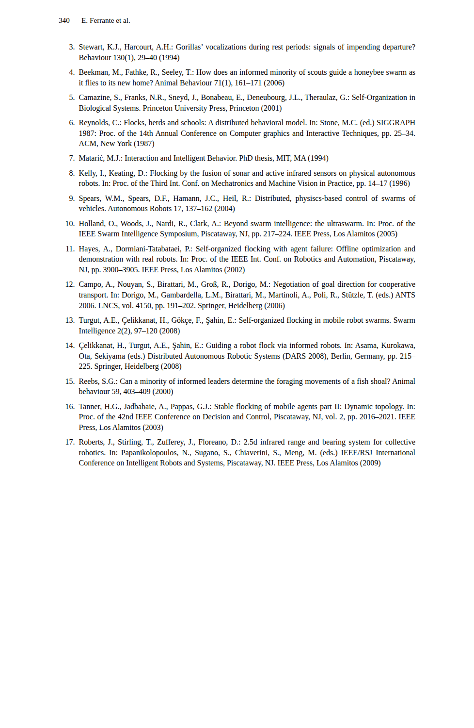340 E. Ferrante et al.
Stewart, K.J., Harcourt, A.H.: Gorillas’ vocalizations during rest periods: signals of impending departure? Behaviour 130(1), 29–40 (1994)
Beekman, M., Fathke, R., Seeley, T.: How does an informed minority of scouts guide a honeybee swarm as it flies to its new home? Animal Behaviour 71(1), 161–171 (2006)
Camazine, S., Franks, N.R., Sneyd, J., Bonabeau, E., Deneubourg, J.L., Theraulaz, G.: Self-Organization in Biological Systems. Princeton University Press, Princeton (2001)
Reynolds, C.: Flocks, herds and schools: A distributed behavioral model. In: Stone, M.C. (ed.) SIGGRAPH 1987: Proc. of the 14th Annual Conference on Computer graphics and Interactive Techniques, pp. 25–34. ACM, New York (1987)
Matarić, M.J.: Interaction and Intelligent Behavior. PhD thesis, MIT, MA (1994)
Kelly, I., Keating, D.: Flocking by the fusion of sonar and active infrared sensors on physical autonomous robots. In: Proc. of the Third Int. Conf. on Mechatronics and Machine Vision in Practice, pp. 14–17 (1996)
Spears, W.M., Spears, D.F., Hamann, J.C., Heil, R.: Distributed, physiscs-based control of swarms of vehicles. Autonomous Robots 17, 137–162 (2004)
Holland, O., Woods, J., Nardi, R., Clark, A.: Beyond swarm intelligence: the ultraswarm. In: Proc. of the IEEE Swarm Intelligence Symposium, Piscataway, NJ, pp. 217–224. IEEE Press, Los Alamitos (2005)
Hayes, A., Dormiani-Tatabataei, P.: Self-organized flocking with agent failure: Offline optimization and demonstration with real robots. In: Proc. of the IEEE Int. Conf. on Robotics and Automation, Piscataway, NJ, pp. 3900–3905. IEEE Press, Los Alamitos (2002)
Campo, A., Nouyan, S., Birattari, M., Groß, R., Dorigo, M.: Negotiation of goal direction for cooperative transport. In: Dorigo, M., Gambardella, L.M., Birattari, M., Martinoli, A., Poli, R., Stützle, T. (eds.) ANTS 2006. LNCS, vol. 4150, pp. 191–202. Springer, Heidelberg (2006)
Turgut, A.E., Çelikkanat, H., Gökçe, F., Şahin, E.: Self-organized flocking in mobile robot swarms. Swarm Intelligence 2(2), 97–120 (2008)
Çelikkanat, H., Turgut, A.E., Şahin, E.: Guiding a robot flock via informed robots. In: Asama, Kurokawa, Ota, Sekiyama (eds.) Distributed Autonomous Robotic Systems (DARS 2008), Berlin, Germany, pp. 215–225. Springer, Heidelberg (2008)
Reebs, S.G.: Can a minority of informed leaders determine the foraging movements of a fish shoal? Animal behaviour 59, 403–409 (2000)
Tanner, H.G., Jadbabaie, A., Pappas, G.J.: Stable flocking of mobile agents part II: Dynamic topology. In: Proc. of the 42nd IEEE Conference on Decision and Control, Piscataway, NJ, vol. 2, pp. 2016–2021. IEEE Press, Los Alamitos (2003)
Roberts, J., Stirling, T., Zufferey, J., Floreano, D.: 2.5d infrared range and bearing system for collective robotics. In: Papanikolopoulos, N., Sugano, S., Chiaverini, S., Meng, M. (eds.) IEEE/RSJ International Conference on Intelligent Robots and Systems, Piscataway, NJ. IEEE Press, Los Alamitos (2009)